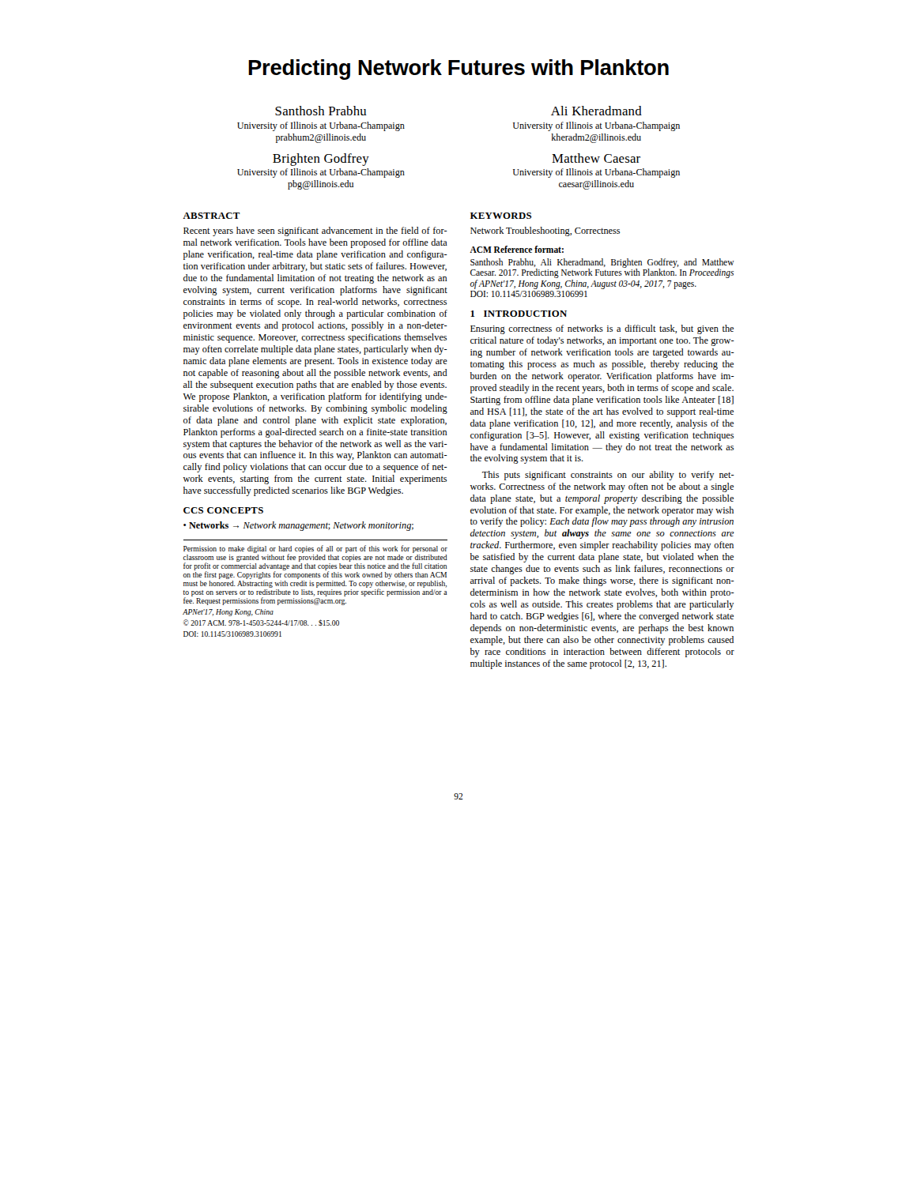Predicting Network Futures with Plankton
| Santhosh Prabhu University of Illinois at Urbana-Champaign prabhum2@illinois.edu | Ali Kheradmand University of Illinois at Urbana-Champaign kheradm2@illinois.edu |
| Brighten Godfrey University of Illinois at Urbana-Champaign pbg@illinois.edu | Matthew Caesar University of Illinois at Urbana-Champaign caesar@illinois.edu |
ABSTRACT
Recent years have seen significant advancement in the field of formal network verification. Tools have been proposed for offline data plane verification, real-time data plane verification and configuration verification under arbitrary, but static sets of failures. However, due to the fundamental limitation of not treating the network as an evolving system, current verification platforms have significant constraints in terms of scope. In real-world networks, correctness policies may be violated only through a particular combination of environment events and protocol actions, possibly in a non-deterministic sequence. Moreover, correctness specifications themselves may often correlate multiple data plane states, particularly when dynamic data plane elements are present. Tools in existence today are not capable of reasoning about all the possible network events, and all the subsequent execution paths that are enabled by those events. We propose Plankton, a verification platform for identifying undesirable evolutions of networks. By combining symbolic modeling of data plane and control plane with explicit state exploration, Plankton performs a goal-directed search on a finite-state transition system that captures the behavior of the network as well as the various events that can influence it. In this way, Plankton can automatically find policy violations that can occur due to a sequence of network events, starting from the current state. Initial experiments have successfully predicted scenarios like BGP Wedgies.
CCS CONCEPTS
• Networks → Network management; Network monitoring;
Permission to make digital or hard copies of all or part of this work for personal or classroom use is granted without fee provided that copies are not made or distributed for profit or commercial advantage and that copies bear this notice and the full citation on the first page. Copyrights for components of this work owned by others than ACM must be honored. Abstracting with credit is permitted. To copy otherwise, or republish, to post on servers or to redistribute to lists, requires prior specific permission and/or a fee. Request permissions from permissions@acm.org.
APNet'17, Hong Kong, China
© 2017 ACM. 978-1-4503-5244-4/17/08. . . $15.00
DOI: 10.1145/3106989.3106991
KEYWORDS
Network Troubleshooting, Correctness
ACM Reference format:
Santhosh Prabhu, Ali Kheradmand, Brighten Godfrey, and Matthew Caesar. 2017. Predicting Network Futures with Plankton. In Proceedings of APNet'17, Hong Kong, China, August 03-04, 2017, 7 pages.
DOI: 10.1145/3106989.3106991
1 INTRODUCTION
Ensuring correctness of networks is a difficult task, but given the critical nature of today's networks, an important one too. The growing number of network verification tools are targeted towards automating this process as much as possible, thereby reducing the burden on the network operator. Verification platforms have improved steadily in the recent years, both in terms of scope and scale. Starting from offline data plane verification tools like Anteater [18] and HSA [11], the state of the art has evolved to support real-time data plane verification [10, 12], and more recently, analysis of the configuration [3–5]. However, all existing verification techniques have a fundamental limitation — they do not treat the network as the evolving system that it is.
This puts significant constraints on our ability to verify networks. Correctness of the network may often not be about a single data plane state, but a temporal property describing the possible evolution of that state. For example, the network operator may wish to verify the policy: Each data flow may pass through any intrusion detection system, but always the same one so connections are tracked. Furthermore, even simpler reachability policies may often be satisfied by the current data plane state, but violated when the state changes due to events such as link failures, reconnections or arrival of packets. To make things worse, there is significant non-determinism in how the network state evolves, both within protocols as well as outside. This creates problems that are particularly hard to catch. BGP wedgies [6], where the converged network state depends on non-deterministic events, are perhaps the best known example, but there can also be other connectivity problems caused by race conditions in interaction between different protocols or multiple instances of the same protocol [2, 13, 21].
92